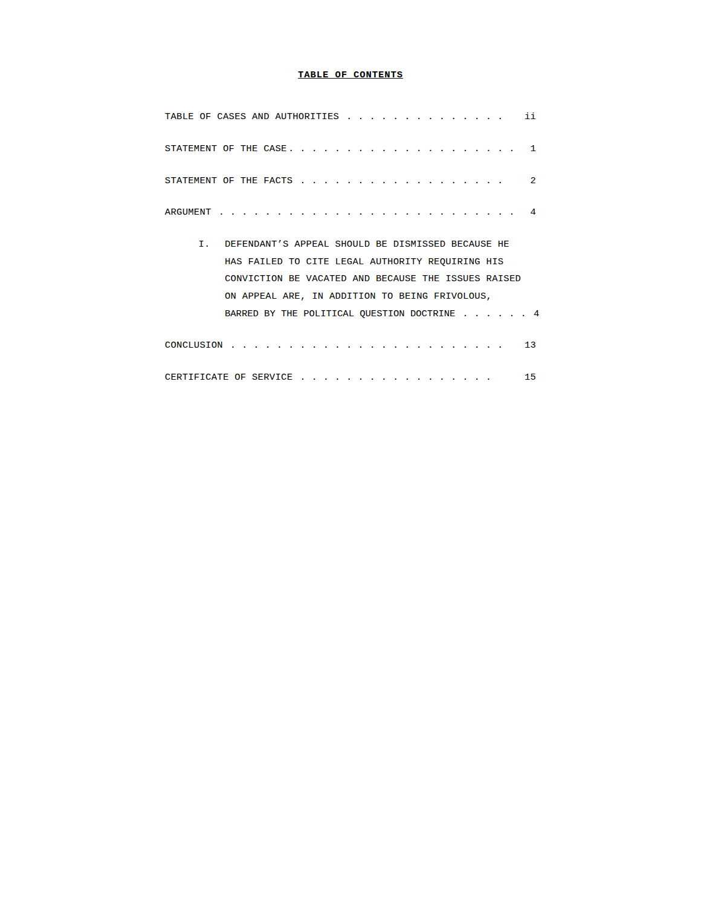TABLE OF CONTENTS
TABLE OF CASES AND AUTHORITIES . . . . . . . . . . . . . . ii
STATEMENT OF THE CASE . . . . . . . . . . . . . . . . . . . . 1
STATEMENT OF THE FACTS . . . . . . . . . . . . . . . . . . 2
ARGUMENT . . . . . . . . . . . . . . . . . . . . . . . . . . 4
I.
DEFENDANT’S APPEAL SHOULD BE DISMISSED BECAUSE HE
HAS FAILED TO CITE LEGAL AUTHORITY REQUIRING HIS
CONVICTION BE VACATED AND BECAUSE THE ISSUES RAISED
ON APPEAL ARE, IN ADDITION TO BEING FRIVOLOUS,
BARRED BY THE POLITICAL QUESTION DOCTRINE . . . . . . 4
CONCLUSION . . . . . . . . . . . . . . . . . . . . . . . . 13
CERTIFICATE OF SERVICE . . . . . . . . . . . . . . . . . 15